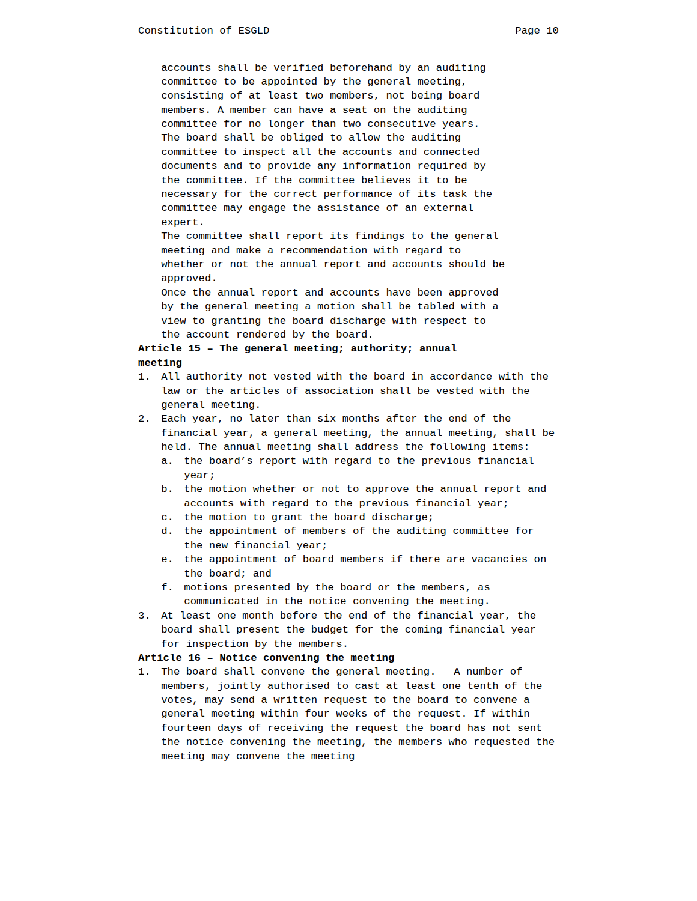Constitution of ESGLD Page 10
accounts shall be verified beforehand by an auditing committee to be appointed by the general meeting, consisting of at least two members, not being board members. A member can have a seat on the auditing committee for no longer than two consecutive years. The board shall be obliged to allow the auditing committee to inspect all the accounts and connected documents and to provide any information required by the committee. If the committee believes it to be necessary for the correct performance of its task the committee may engage the assistance of an external expert.
The committee shall report its findings to the general meeting and make a recommendation with regard to whether or not the annual report and accounts should be approved.
Once the annual report and accounts have been approved by the general meeting a motion shall be tabled with a view to granting the board discharge with respect to the account rendered by the board.
Article 15 – The general meeting; authority; annual meeting
1. All authority not vested with the board in accordance with the law or the articles of association shall be vested with the general meeting.
2. Each year, no later than six months after the end of the financial year, a general meeting, the annual meeting, shall be held. The annual meeting shall address the following items:
a. the board’s report with regard to the previous financial year;
b. the motion whether or not to approve the annual report and accounts with regard to the previous financial year;
c. the motion to grant the board discharge;
d. the appointment of members of the auditing committee for the new financial year;
e. the appointment of board members if there are vacancies on the board; and
f. motions presented by the board or the members, as communicated in the notice convening the meeting.
3. At least one month before the end of the financial year, the board shall present the budget for the coming financial year for inspection by the members.
Article 16 – Notice convening the meeting
1. The board shall convene the general meeting. A number of members, jointly authorised to cast at least one tenth of the votes, may send a written request to the board to convene a general meeting within four weeks of the request. If within fourteen days of receiving the request the board has not sent the notice convening the meeting, the members who requested the meeting may convene the meeting